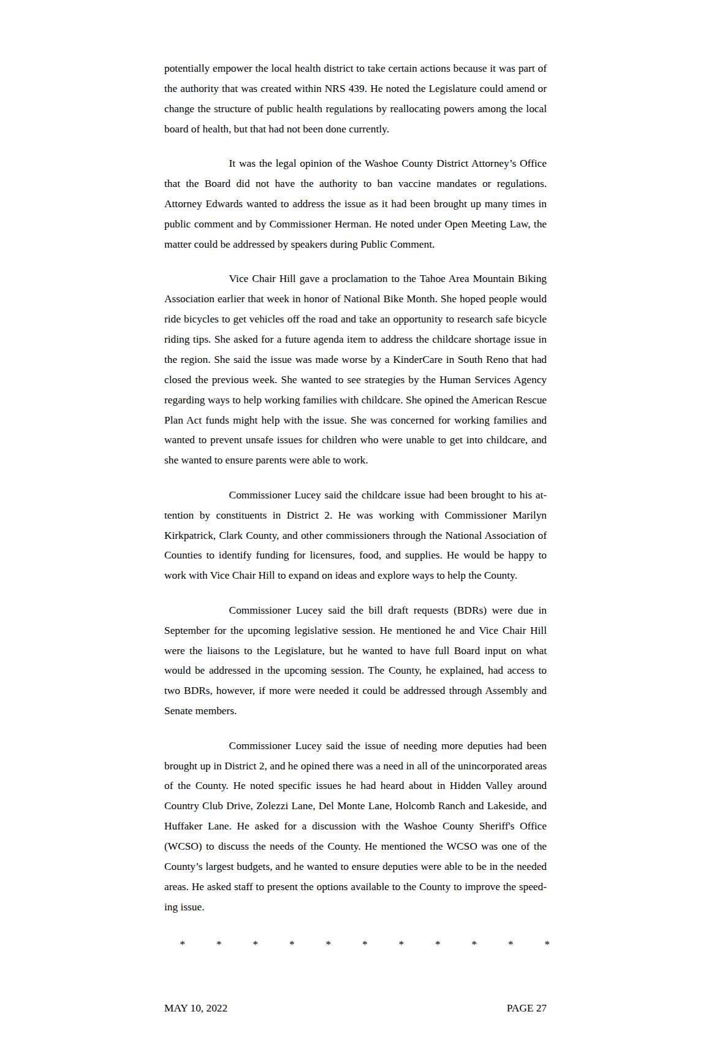potentially empower the local health district to take certain actions because it was part of the authority that was created within NRS 439. He noted the Legislature could amend or change the structure of public health regulations by reallocating powers among the local board of health, but that had not been done currently.
It was the legal opinion of the Washoe County District Attorney’s Office that the Board did not have the authority to ban vaccine mandates or regulations. Attorney Edwards wanted to address the issue as it had been brought up many times in public comment and by Commissioner Herman. He noted under Open Meeting Law, the matter could be addressed by speakers during Public Comment.
Vice Chair Hill gave a proclamation to the Tahoe Area Mountain Biking Association earlier that week in honor of National Bike Month. She hoped people would ride bicycles to get vehicles off the road and take an opportunity to research safe bicycle riding tips. She asked for a future agenda item to address the childcare shortage issue in the region. She said the issue was made worse by a KinderCare in South Reno that had closed the previous week. She wanted to see strategies by the Human Services Agency regarding ways to help working families with childcare. She opined the American Rescue Plan Act funds might help with the issue. She was concerned for working families and wanted to prevent unsafe issues for children who were unable to get into childcare, and she wanted to ensure parents were able to work.
Commissioner Lucey said the childcare issue had been brought to his attention by constituents in District 2. He was working with Commissioner Marilyn Kirkpatrick, Clark County, and other commissioners through the National Association of Counties to identify funding for licensures, food, and supplies. He would be happy to work with Vice Chair Hill to expand on ideas and explore ways to help the County.
Commissioner Lucey said the bill draft requests (BDRs) were due in September for the upcoming legislative session. He mentioned he and Vice Chair Hill were the liaisons to the Legislature, but he wanted to have full Board input on what would be addressed in the upcoming session. The County, he explained, had access to two BDRs, however, if more were needed it could be addressed through Assembly and Senate members.
Commissioner Lucey said the issue of needing more deputies had been brought up in District 2, and he opined there was a need in all of the unincorporated areas of the County. He noted specific issues he had heard about in Hidden Valley around Country Club Drive, Zolezzi Lane, Del Monte Lane, Holcomb Ranch and Lakeside, and Huffaker Lane. He asked for a discussion with the Washoe County Sheriff's Office (WCSO) to discuss the needs of the County. He mentioned the WCSO was one of the County’s largest budgets, and he wanted to ensure deputies were able to be in the needed areas. He asked staff to present the options available to the County to improve the speeding issue.
***********
MAY 10, 2022
PAGE 27